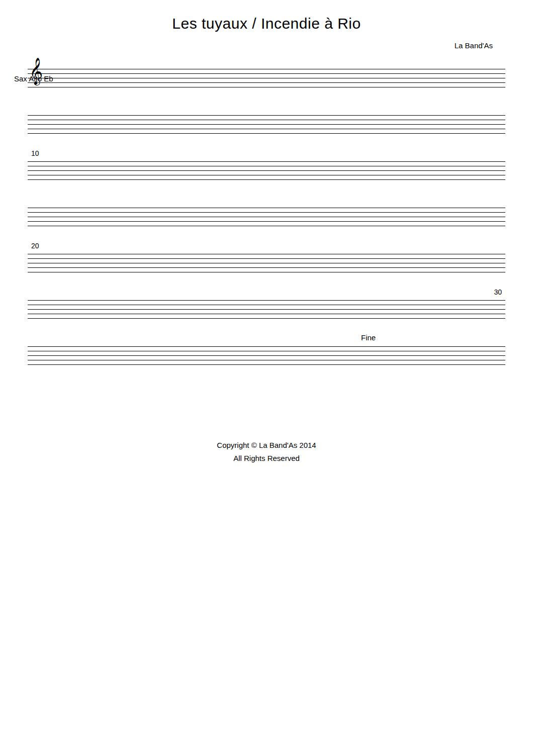Les tuyaux / Incendie à Rio
La Band'As
Sax Alto Eb
𝄞
10
20
30
Fine
Copyright © La Band'As 2014
All Rights Reserved